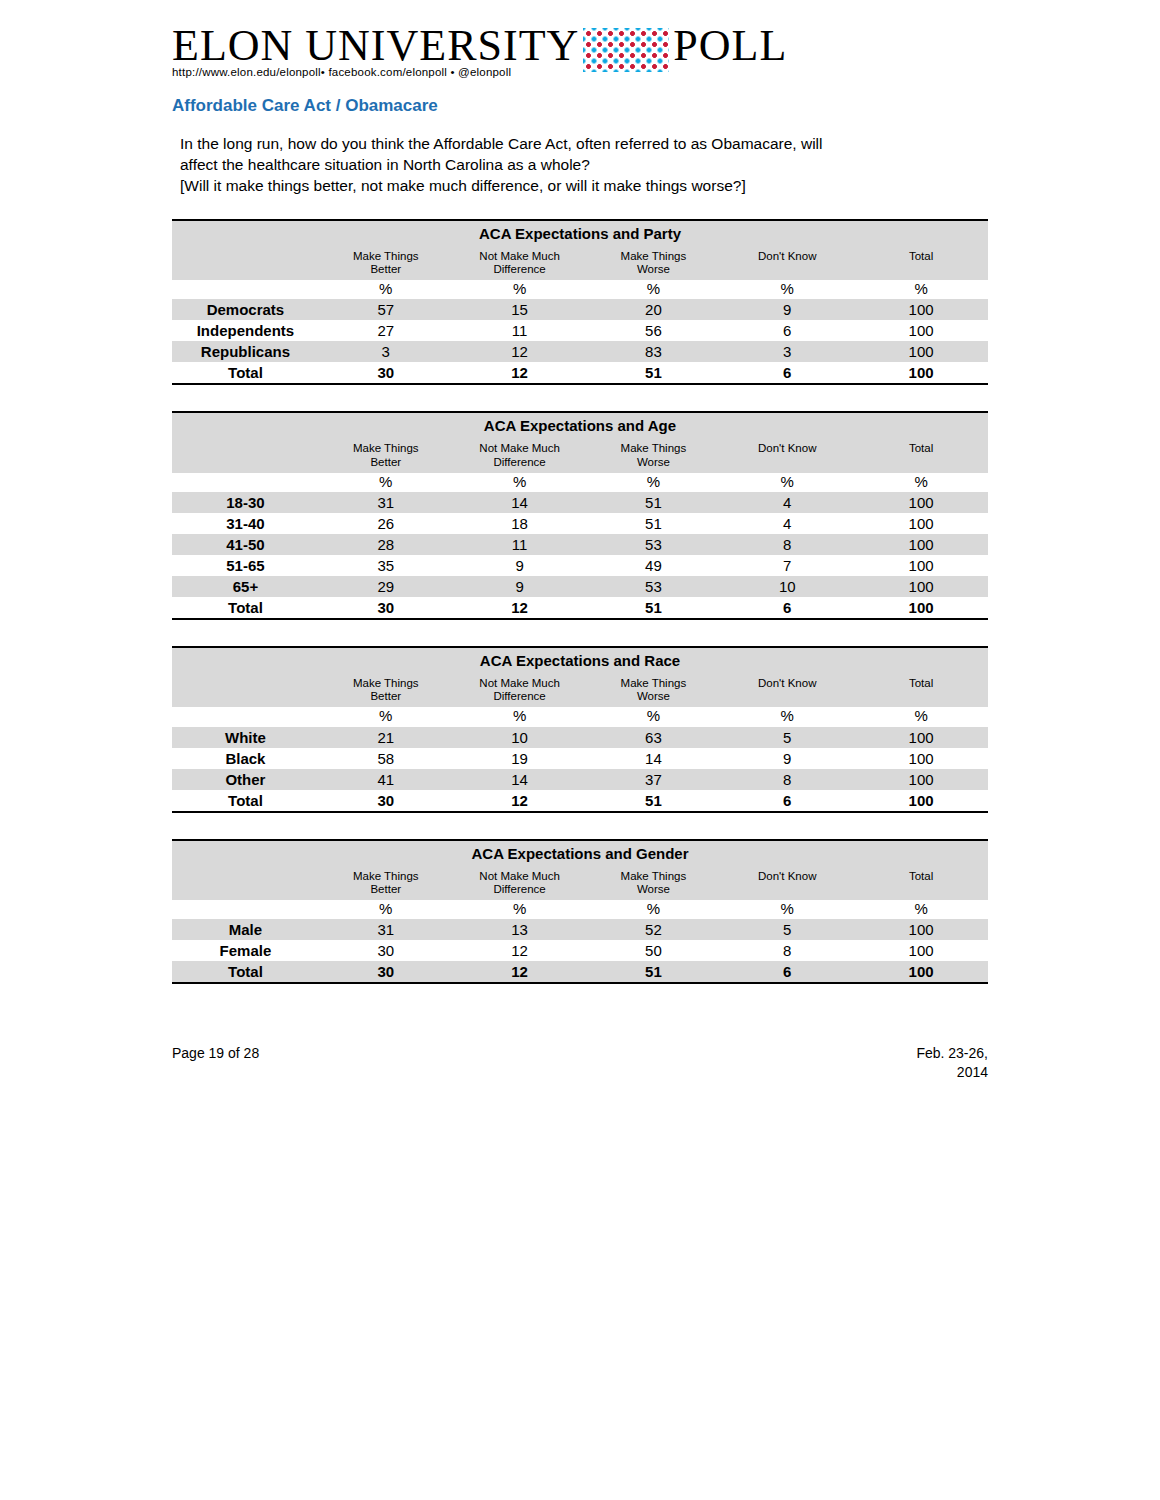ELON UNIVERSITY POLL
http://www.elon.edu/elonpoll• facebook.com/elonpoll • @elonpoll
Affordable Care Act / Obamacare
In the long run, how do you think the Affordable Care Act, often referred to as Obamacare, will affect the healthcare situation in North Carolina as a whole?
[Will it make things better, not make much difference, or will it make things worse?]
ACA Expectations and Party
| | Make Things Better | Not Make Much Difference | Make Things Worse | Don't Know | Total |
| --- | --- | --- | --- | --- | --- |
| | % | % | % | % | % |
| Democrats | 57 | 15 | 20 | 9 | 100 |
| Independents | 27 | 11 | 56 | 6 | 100 |
| Republicans | 3 | 12 | 83 | 3 | 100 |
| Total | 30 | 12 | 51 | 6 | 100 |
ACA Expectations and Age
| | Make Things Better | Not Make Much Difference | Make Things Worse | Don't Know | Total |
| --- | --- | --- | --- | --- | --- |
| | % | % | % | % | % |
| 18-30 | 31 | 14 | 51 | 4 | 100 |
| 31-40 | 26 | 18 | 51 | 4 | 100 |
| 41-50 | 28 | 11 | 53 | 8 | 100 |
| 51-65 | 35 | 9 | 49 | 7 | 100 |
| 65+ | 29 | 9 | 53 | 10 | 100 |
| Total | 30 | 12 | 51 | 6 | 100 |
ACA Expectations and Race
| | Make Things Better | Not Make Much Difference | Make Things Worse | Don't Know | Total |
| --- | --- | --- | --- | --- | --- |
| | % | % | % | % | % |
| White | 21 | 10 | 63 | 5 | 100 |
| Black | 58 | 19 | 14 | 9 | 100 |
| Other | 41 | 14 | 37 | 8 | 100 |
| Total | 30 | 12 | 51 | 6 | 100 |
ACA Expectations and Gender
| | Make Things Better | Not Make Much Difference | Make Things Worse | Don't Know | Total |
| --- | --- | --- | --- | --- | --- |
| | % | % | % | % | % |
| Male | 31 | 13 | 52 | 5 | 100 |
| Female | 30 | 12 | 50 | 8 | 100 |
| Total | 30 | 12 | 51 | 6 | 100 |
Page 19 of 28
Feb. 23-26,
2014